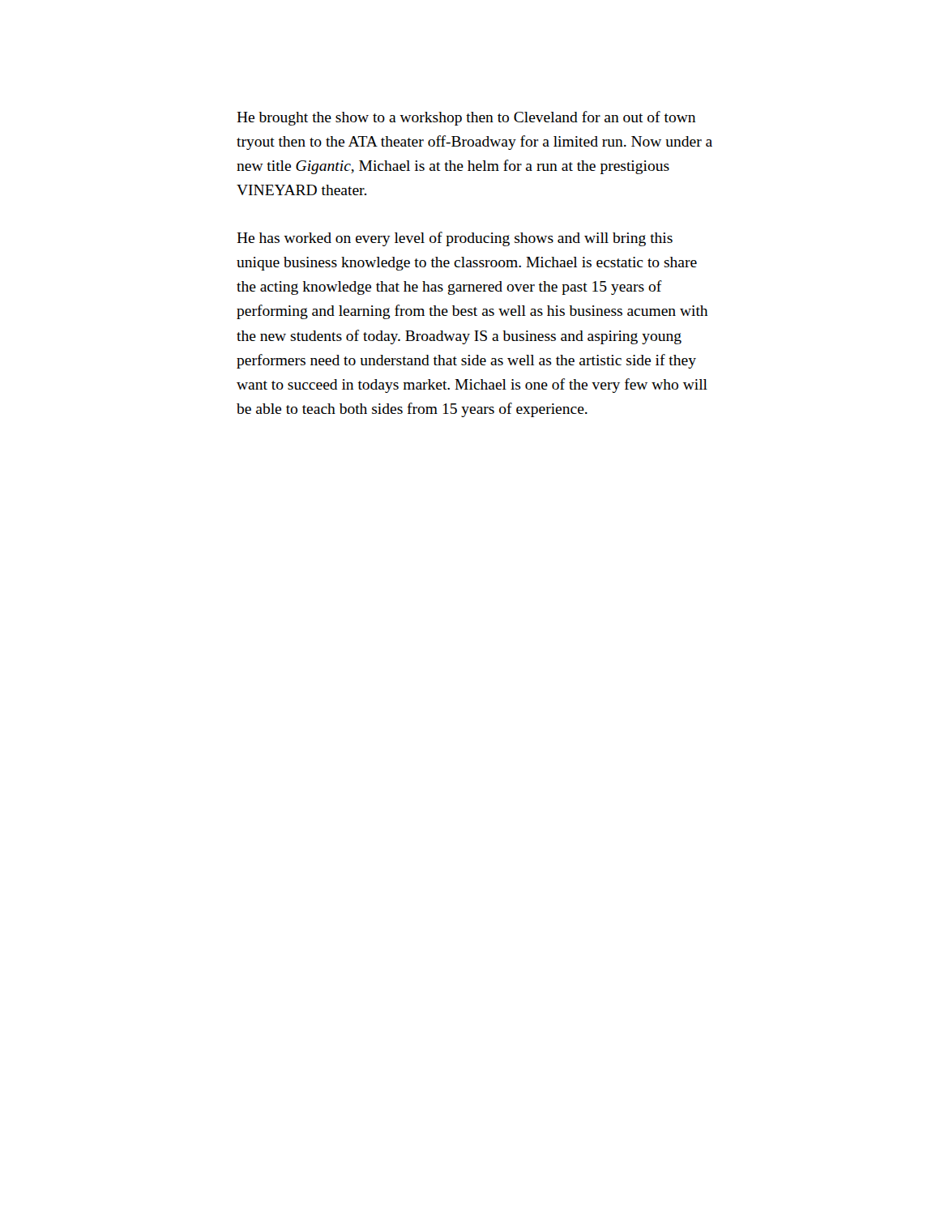He brought the show to a workshop then to Cleveland for an out of town tryout then to the ATA theater off-Broadway for a limited run. Now under a new title Gigantic, Michael is at the helm for a run at the prestigious VINEYARD theater.
He has worked on every level of producing shows and will bring this unique business knowledge to the classroom. Michael is ecstatic to share the acting knowledge that he has garnered over the past 15 years of performing and learning from the best as well as his business acumen with the new students of today. Broadway IS a business and aspiring young performers need to understand that side as well as the artistic side if they want to succeed in todays market. Michael is one of the very few who will be able to teach both sides from 15 years of experience.